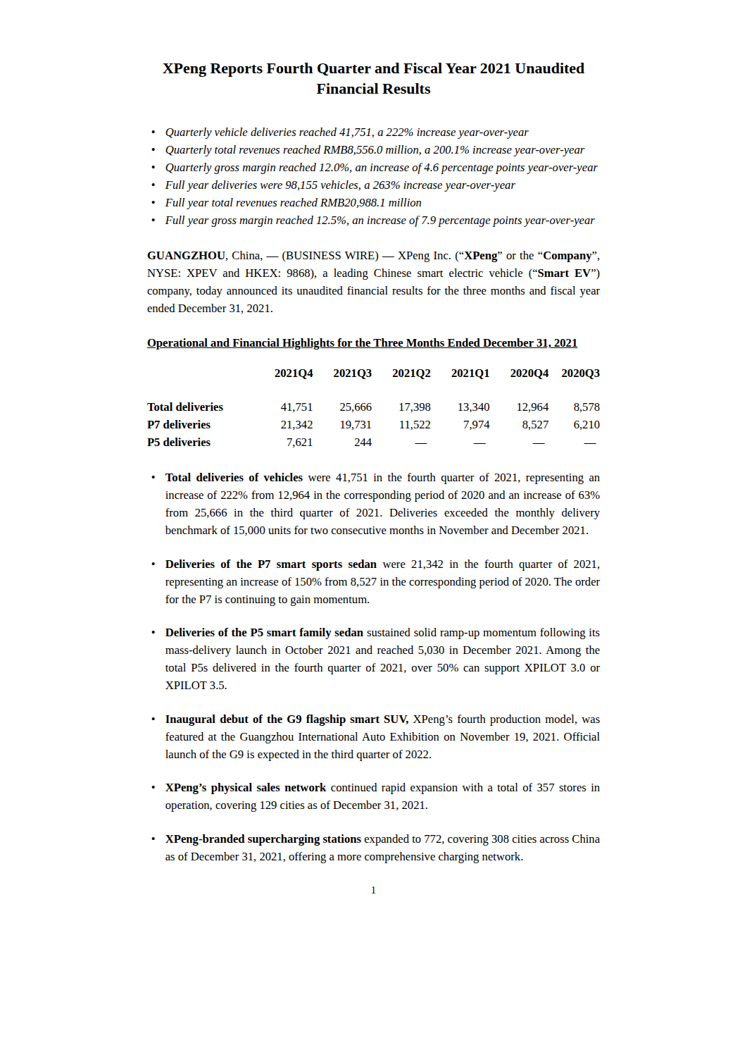XPeng Reports Fourth Quarter and Fiscal Year 2021 Unaudited
Financial Results
Quarterly vehicle deliveries reached 41,751, a 222% increase year-over-year
Quarterly total revenues reached RMB8,556.0 million, a 200.1% increase year-over-year
Quarterly gross margin reached 12.0%, an increase of 4.6 percentage points year-over-year
Full year deliveries were 98,155 vehicles, a 263% increase year-over-year
Full year total revenues reached RMB20,988.1 million
Full year gross margin reached 12.5%, an increase of 7.9 percentage points year-over-year
GUANGZHOU, China, — (BUSINESS WIRE) — XPeng Inc. (“XPeng” or the “Company”, NYSE: XPEV and HKEX: 9868), a leading Chinese smart electric vehicle (“Smart EV”) company, today announced its unaudited financial results for the three months and fiscal year ended December 31, 2021.
Operational and Financial Highlights for the Three Months Ended December 31, 2021
| | 2021Q4 | 2021Q3 | 2021Q2 | 2021Q1 | 2020Q4 | 2020Q3 |
| --- | --- | --- | --- | --- | --- | --- |
| Total deliveries | 41,751 | 25,666 | 17,398 | 13,340 | 12,964 | 8,578 |
| P7 deliveries | 21,342 | 19,731 | 11,522 | 7,974 | 8,527 | 6,210 |
| P5 deliveries | 7,621 | 244 | — | — | — | — |
Total deliveries of vehicles were 41,751 in the fourth quarter of 2021, representing an increase of 222% from 12,964 in the corresponding period of 2020 and an increase of 63% from 25,666 in the third quarter of 2021. Deliveries exceeded the monthly delivery benchmark of 15,000 units for two consecutive months in November and December 2021.
Deliveries of the P7 smart sports sedan were 21,342 in the fourth quarter of 2021, representing an increase of 150% from 8,527 in the corresponding period of 2020. The order for the P7 is continuing to gain momentum.
Deliveries of the P5 smart family sedan sustained solid ramp-up momentum following its mass-delivery launch in October 2021 and reached 5,030 in December 2021. Among the total P5s delivered in the fourth quarter of 2021, over 50% can support XPILOT 3.0 or XPILOT 3.5.
Inaugural debut of the G9 flagship smart SUV, XPeng’s fourth production model, was featured at the Guangzhou International Auto Exhibition on November 19, 2021. Official launch of the G9 is expected in the third quarter of 2022.
XPeng’s physical sales network continued rapid expansion with a total of 357 stores in operation, covering 129 cities as of December 31, 2021.
XPeng-branded supercharging stations expanded to 772, covering 308 cities across China as of December 31, 2021, offering a more comprehensive charging network.
1